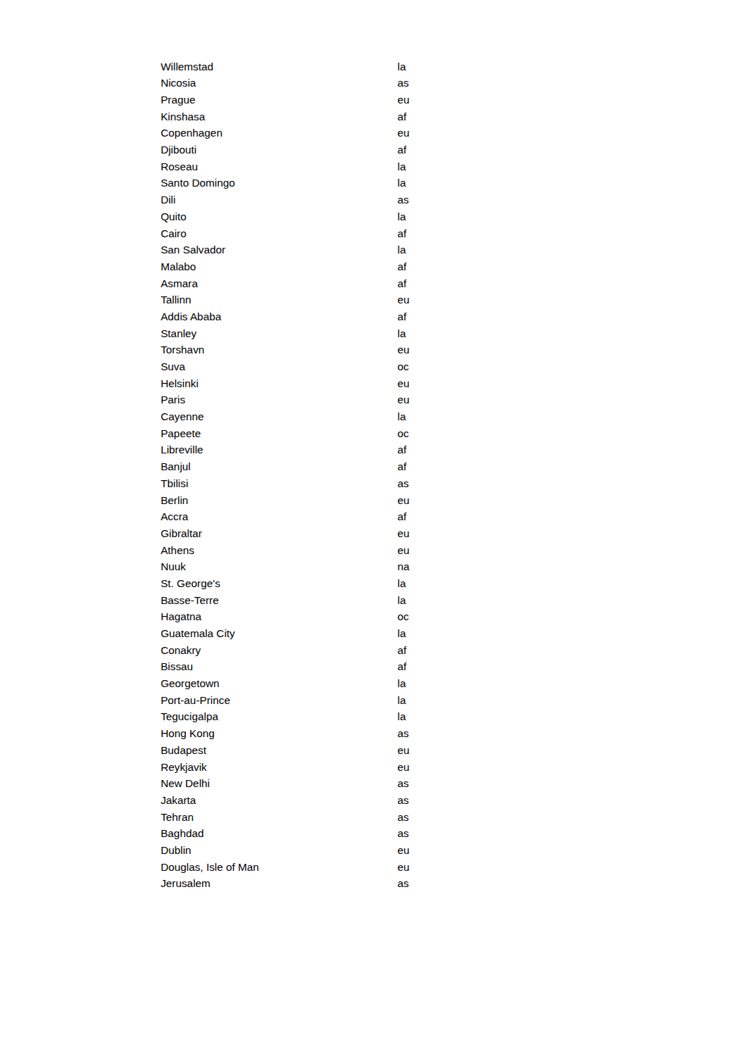| Willemstad | la |
| Nicosia | as |
| Prague | eu |
| Kinshasa | af |
| Copenhagen | eu |
| Djibouti | af |
| Roseau | la |
| Santo Domingo | la |
| Dili | as |
| Quito | la |
| Cairo | af |
| San Salvador | la |
| Malabo | af |
| Asmara | af |
| Tallinn | eu |
| Addis Ababa | af |
| Stanley | la |
| Torshavn | eu |
| Suva | oc |
| Helsinki | eu |
| Paris | eu |
| Cayenne | la |
| Papeete | oc |
| Libreville | af |
| Banjul | af |
| Tbilisi | as |
| Berlin | eu |
| Accra | af |
| Gibraltar | eu |
| Athens | eu |
| Nuuk | na |
| St. George's | la |
| Basse-Terre | la |
| Hagatna | oc |
| Guatemala City | la |
| Conakry | af |
| Bissau | af |
| Georgetown | la |
| Port-au-Prince | la |
| Tegucigalpa | la |
| Hong Kong | as |
| Budapest | eu |
| Reykjavik | eu |
| New Delhi | as |
| Jakarta | as |
| Tehran | as |
| Baghdad | as |
| Dublin | eu |
| Douglas, Isle of Man | eu |
| Jerusalem | as |